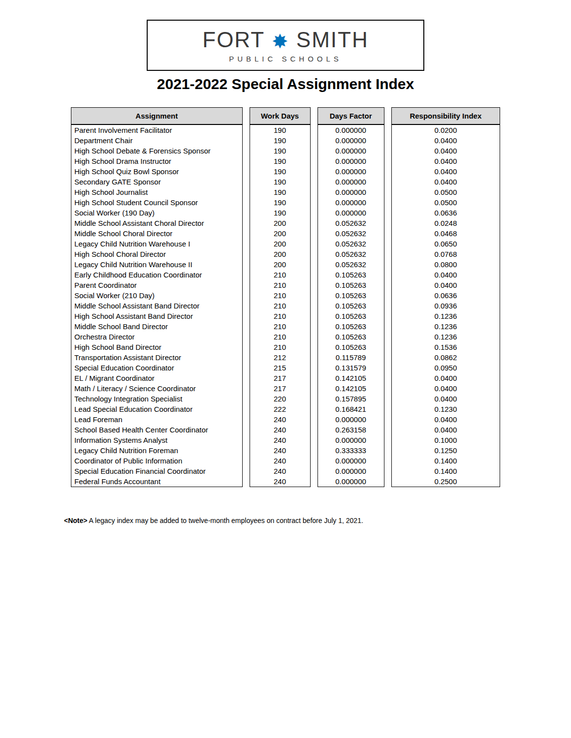FORT ✸ SMITH
PUBLIC SCHOOLS
2021-2022 Special Assignment Index
| Assignment | Work Days | Days Factor | Responsibility Index |
| --- | --- | --- | --- |
| Parent Involvement Facilitator | 190 | 0.000000 | 0.0200 |
| Department Chair | 190 | 0.000000 | 0.0400 |
| High School Debate & Forensics Sponsor | 190 | 0.000000 | 0.0400 |
| High School Drama Instructor | 190 | 0.000000 | 0.0400 |
| High School Quiz Bowl Sponsor | 190 | 0.000000 | 0.0400 |
| Secondary GATE Sponsor | 190 | 0.000000 | 0.0400 |
| High School Journalist | 190 | 0.000000 | 0.0500 |
| High School Student Council Sponsor | 190 | 0.000000 | 0.0500 |
| Social Worker (190 Day) | 190 | 0.000000 | 0.0636 |
| Middle School Assistant Choral Director | 200 | 0.052632 | 0.0248 |
| Middle School Choral Director | 200 | 0.052632 | 0.0468 |
| Legacy Child Nutrition Warehouse I | 200 | 0.052632 | 0.0650 |
| High School Choral Director | 200 | 0.052632 | 0.0768 |
| Legacy Child Nutrition Warehouse II | 200 | 0.052632 | 0.0800 |
| Early Childhood Education Coordinator | 210 | 0.105263 | 0.0400 |
| Parent Coordinator | 210 | 0.105263 | 0.0400 |
| Social Worker (210 Day) | 210 | 0.105263 | 0.0636 |
| Middle School Assistant Band Director | 210 | 0.105263 | 0.0936 |
| High School Assistant Band Director | 210 | 0.105263 | 0.1236 |
| Middle School Band Director | 210 | 0.105263 | 0.1236 |
| Orchestra Director | 210 | 0.105263 | 0.1236 |
| High School Band Director | 210 | 0.105263 | 0.1536 |
| Transportation Assistant Director | 212 | 0.115789 | 0.0862 |
| Special Education Coordinator | 215 | 0.131579 | 0.0950 |
| EL / Migrant Coordinator | 217 | 0.142105 | 0.0400 |
| Math / Literacy / Science Coordinator | 217 | 0.142105 | 0.0400 |
| Technology Integration Specialist | 220 | 0.157895 | 0.0400 |
| Lead Special Education Coordinator | 222 | 0.168421 | 0.1230 |
| Lead Foreman | 240 | 0.000000 | 0.0400 |
| School Based Health Center Coordinator | 240 | 0.263158 | 0.0400 |
| Information Systems Analyst | 240 | 0.000000 | 0.1000 |
| Legacy Child Nutrition Foreman | 240 | 0.333333 | 0.1250 |
| Coordinator of Public Information | 240 | 0.000000 | 0.1400 |
| Special Education Financial Coordinator | 240 | 0.000000 | 0.1400 |
| Federal Funds Accountant | 240 | 0.000000 | 0.2500 |
<Note> A legacy index may be added to twelve-month employees on contract before July 1, 2021.